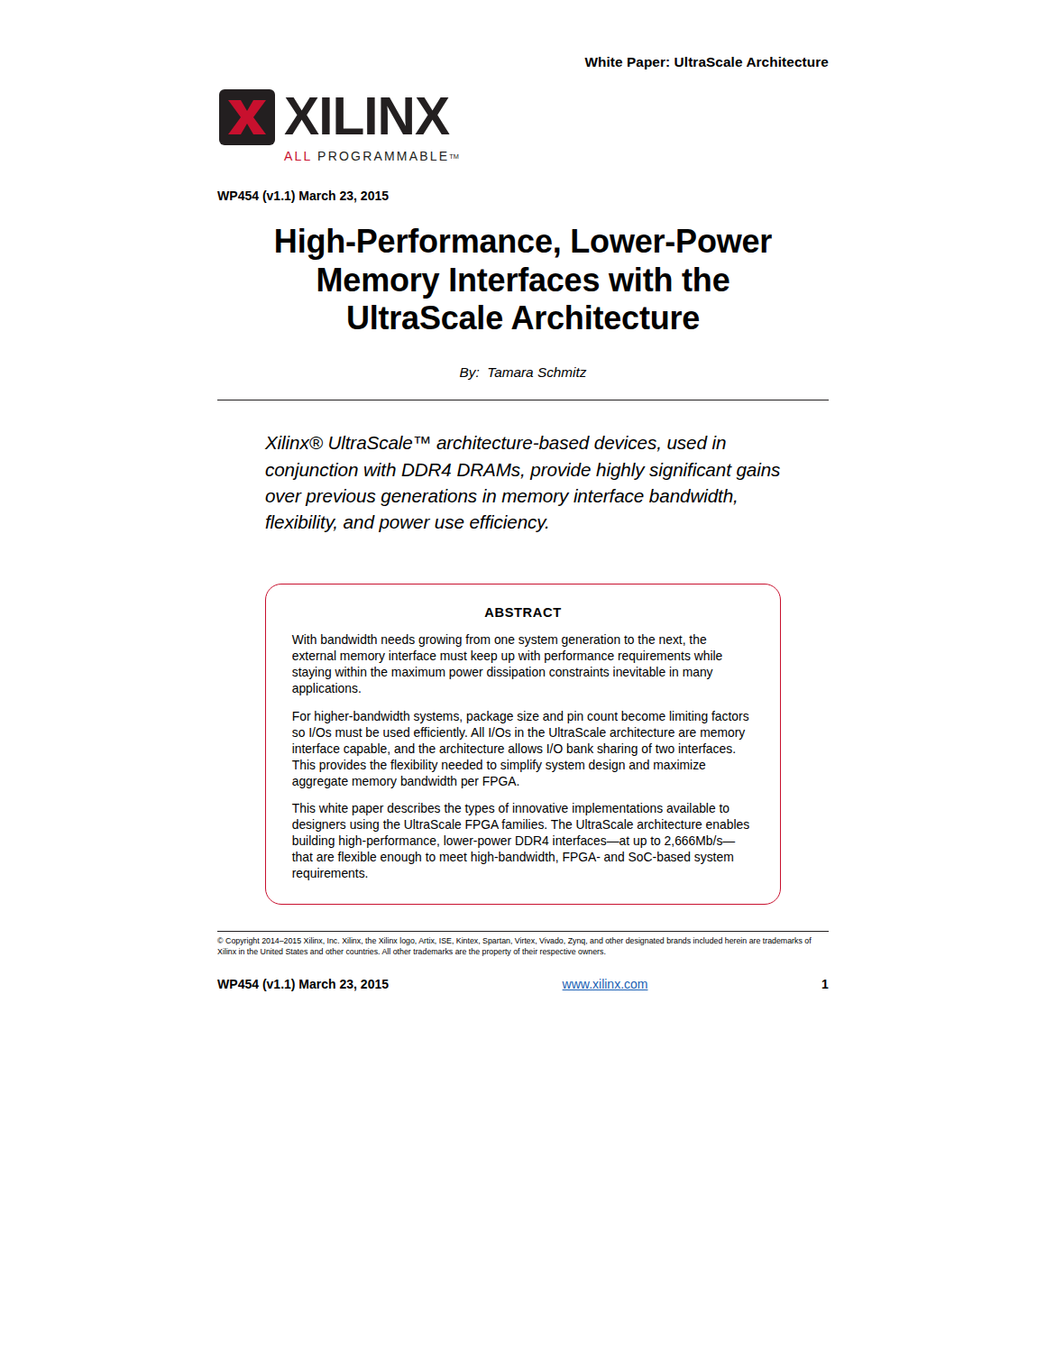White Paper: UltraScale Architecture
XILINX
ALL PROGRAMMABLETM
WP454 (v1.1) March 23, 2015
High-Performance, Lower-Power
Memory Interfaces with the
UltraScale Architecture
By: Tamara Schmitz
Xilinx® UltraScale™ architecture-based devices, used in conjunction with DDR4 DRAMs, provide highly significant gains over previous generations in memory interface bandwidth, flexibility, and power use efficiency.
ABSTRACT
With bandwidth needs growing from one system generation to the next, the external memory interface must keep up with performance requirements while staying within the maximum power dissipation constraints inevitable in many applications.
For higher-bandwidth systems, package size and pin count become limiting factors so I/Os must be used efficiently. All I/Os in the UltraScale architecture are memory interface capable, and the architecture allows I/O bank sharing of two interfaces. This provides the flexibility needed to simplify system design and maximize aggregate memory bandwidth per FPGA.
This white paper describes the types of innovative implementations available to designers using the UltraScale FPGA families. The UltraScale architecture enables building high-performance, lower-power DDR4 interfaces—at up to 2,666Mb/s—that are flexible enough to meet high-bandwidth, FPGA- and SoC-based system requirements.
© Copyright 2014–2015 Xilinx, Inc. Xilinx, the Xilinx logo, Artix, ISE, Kintex, Spartan, Virtex, Vivado, Zynq, and other designated brands included herein are trademarks of Xilinx in the United States and other countries. All other trademarks are the property of their respective owners.
WP454 (v1.1) March 23, 2015
www.xilinx.com
1